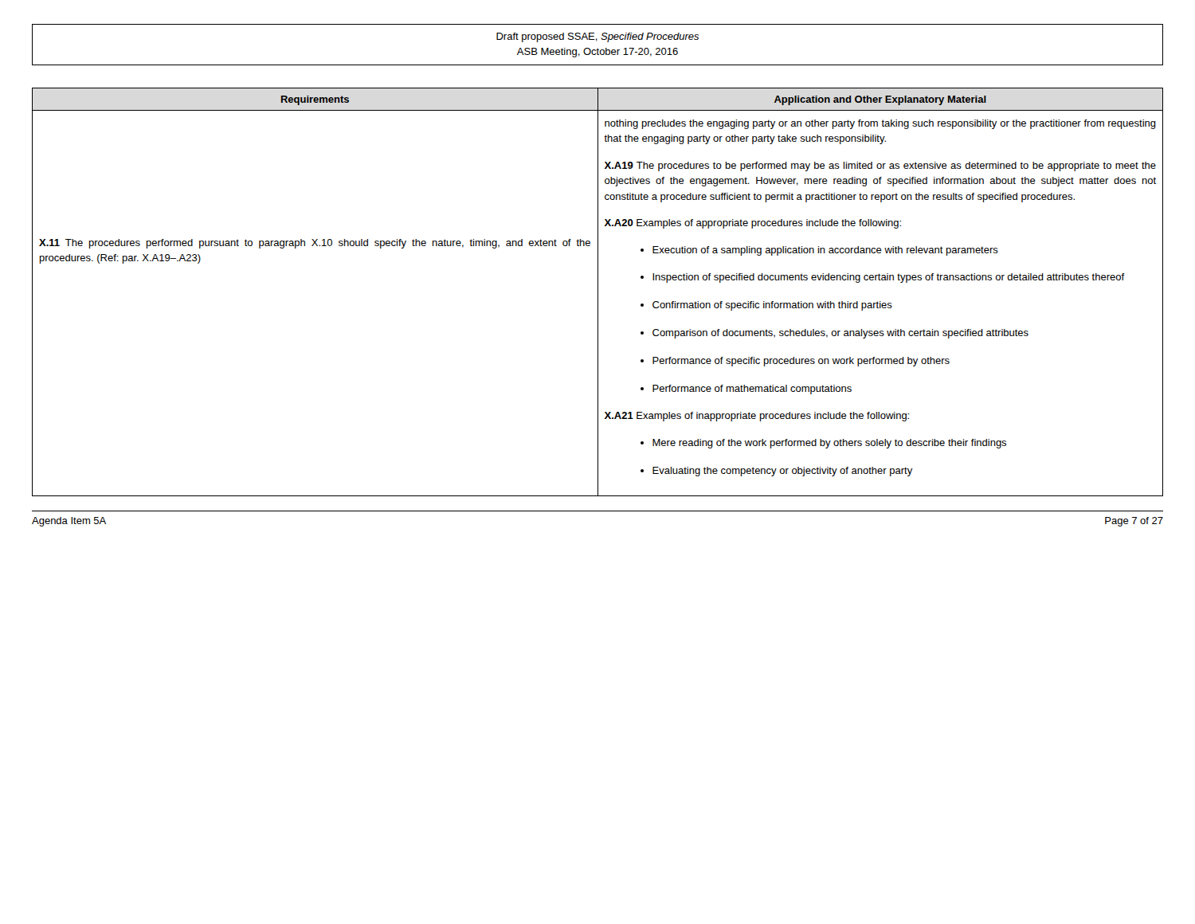Draft proposed SSAE, Specified Procedures ASB Meeting, October 17-20, 2016
| Requirements | Application and Other Explanatory Material |
| --- | --- |
| X.11 The procedures performed pursuant to paragraph X.10 should specify the nature, timing, and extent of the procedures. (Ref: par. X.A19–.A23) | nothing precludes the engaging party or an other party from taking such responsibility or the practitioner from requesting that the engaging party or other party take such responsibility. X.A19 The procedures to be performed may be as limited or as extensive as determined to be appropriate to meet the objectives of the engagement. However, mere reading of specified information about the subject matter does not constitute a procedure sufficient to permit a practitioner to report on the results of specified procedures. X.A20 Examples of appropriate procedures include the following: Execution of a sampling application in accordance with relevant parameters Inspection of specified documents evidencing certain types of transactions or detailed attributes thereof Confirmation of specific information with third parties Comparison of documents, schedules, or analyses with certain specified attributes Performance of specific procedures on work performed by others Performance of mathematical computations X.A21 Examples of inappropriate procedures include the following: Mere reading of the work performed by others solely to describe their findings Evaluating the competency or objectivity of another party |
Agenda Item 5A Page 7 of 27